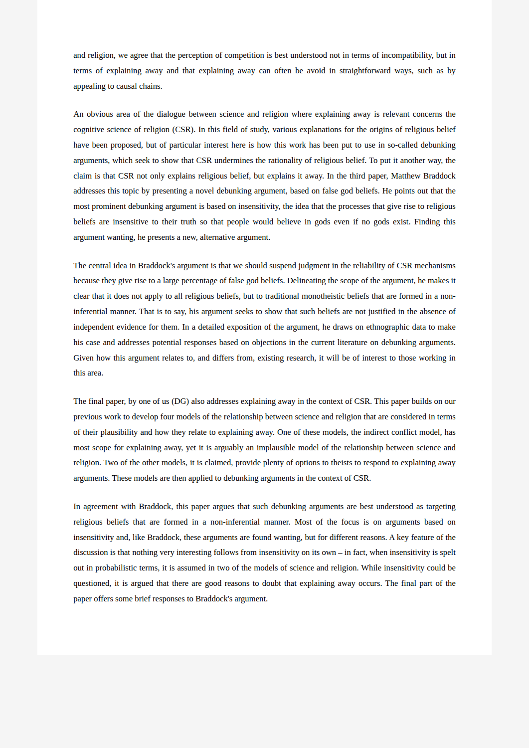and religion, we agree that the perception of competition is best understood not in terms of incompatibility, but in terms of explaining away and that explaining away can often be avoid in straightforward ways, such as by appealing to causal chains.
An obvious area of the dialogue between science and religion where explaining away is relevant concerns the cognitive science of religion (CSR). In this field of study, various explanations for the origins of religious belief have been proposed, but of particular interest here is how this work has been put to use in so-called debunking arguments, which seek to show that CSR undermines the rationality of religious belief. To put it another way, the claim is that CSR not only explains religious belief, but explains it away. In the third paper, Matthew Braddock addresses this topic by presenting a novel debunking argument, based on false god beliefs. He points out that the most prominent debunking argument is based on insensitivity, the idea that the processes that give rise to religious beliefs are insensitive to their truth so that people would believe in gods even if no gods exist. Finding this argument wanting, he presents a new, alternative argument.
The central idea in Braddock's argument is that we should suspend judgment in the reliability of CSR mechanisms because they give rise to a large percentage of false god beliefs. Delineating the scope of the argument, he makes it clear that it does not apply to all religious beliefs, but to traditional monotheistic beliefs that are formed in a non-inferential manner. That is to say, his argument seeks to show that such beliefs are not justified in the absence of independent evidence for them. In a detailed exposition of the argument, he draws on ethnographic data to make his case and addresses potential responses based on objections in the current literature on debunking arguments. Given how this argument relates to, and differs from, existing research, it will be of interest to those working in this area.
The final paper, by one of us (DG) also addresses explaining away in the context of CSR. This paper builds on our previous work to develop four models of the relationship between science and religion that are considered in terms of their plausibility and how they relate to explaining away. One of these models, the indirect conflict model, has most scope for explaining away, yet it is arguably an implausible model of the relationship between science and religion. Two of the other models, it is claimed, provide plenty of options to theists to respond to explaining away arguments. These models are then applied to debunking arguments in the context of CSR.
In agreement with Braddock, this paper argues that such debunking arguments are best understood as targeting religious beliefs that are formed in a non-inferential manner. Most of the focus is on arguments based on insensitivity and, like Braddock, these arguments are found wanting, but for different reasons. A key feature of the discussion is that nothing very interesting follows from insensitivity on its own – in fact, when insensitivity is spelt out in probabilistic terms, it is assumed in two of the models of science and religion. While insensitivity could be questioned, it is argued that there are good reasons to doubt that explaining away occurs. The final part of the paper offers some brief responses to Braddock's argument.